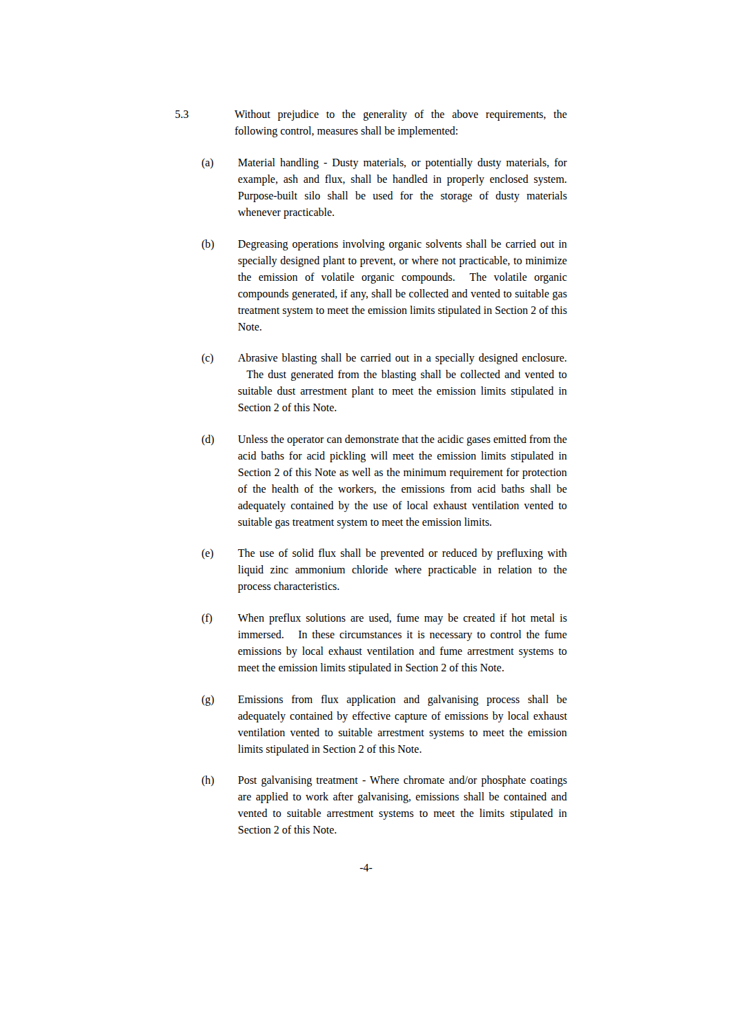5.3
Without prejudice to the generality of the above requirements, the following control, measures shall be implemented:
(a)
Material handling - Dusty materials, or potentially dusty materials, for example, ash and flux, shall be handled in properly enclosed system. Purpose-built silo shall be used for the storage of dusty materials whenever practicable.
(b)
Degreasing operations involving organic solvents shall be carried out in specially designed plant to prevent, or where not practicable, to minimize the emission of volatile organic compounds. The volatile organic compounds generated, if any, shall be collected and vented to suitable gas treatment system to meet the emission limits stipulated in Section 2 of this Note.
(c)
Abrasive blasting shall be carried out in a specially designed enclosure. The dust generated from the blasting shall be collected and vented to suitable dust arrestment plant to meet the emission limits stipulated in Section 2 of this Note.
(d)
Unless the operator can demonstrate that the acidic gases emitted from the acid baths for acid pickling will meet the emission limits stipulated in Section 2 of this Note as well as the minimum requirement for protection of the health of the workers, the emissions from acid baths shall be adequately contained by the use of local exhaust ventilation vented to suitable gas treatment system to meet the emission limits.
(e)
The use of solid flux shall be prevented or reduced by prefluxing with liquid zinc ammonium chloride where practicable in relation to the process characteristics.
(f)
When preflux solutions are used, fume may be created if hot metal is immersed. In these circumstances it is necessary to control the fume emissions by local exhaust ventilation and fume arrestment systems to meet the emission limits stipulated in Section 2 of this Note.
(g)
Emissions from flux application and galvanising process shall be adequately contained by effective capture of emissions by local exhaust ventilation vented to suitable arrestment systems to meet the emission limits stipulated in Section 2 of this Note.
(h)
Post galvanising treatment - Where chromate and/or phosphate coatings are applied to work after galvanising, emissions shall be contained and vented to suitable arrestment systems to meet the limits stipulated in Section 2 of this Note.
-4-